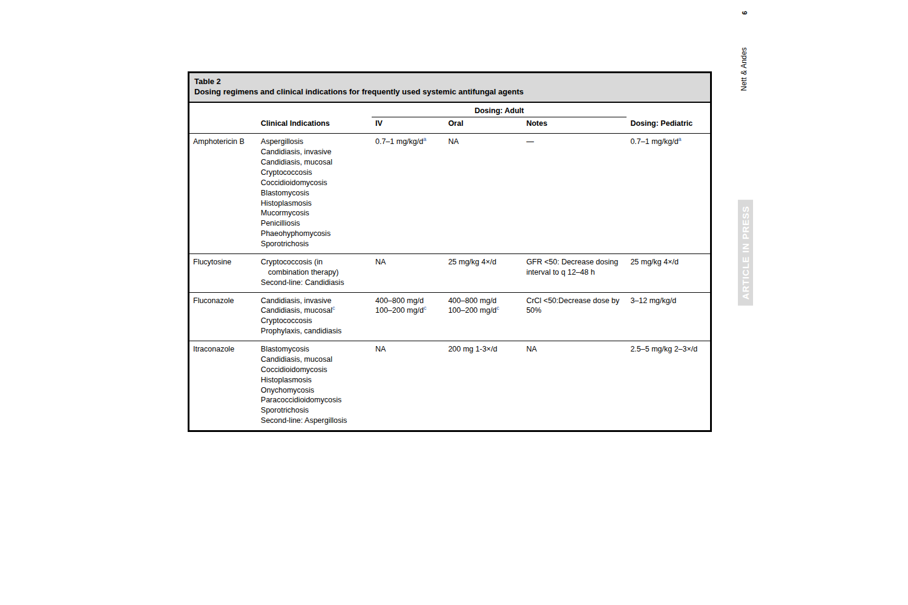6
Nett & Andes
ARTICLE IN PRESS
Table 2 Dosing regimens and clinical indications for frequently used systemic antifungal agents
| | | Dosing: Adult | |
| --- | --- | --- | --- |
| | Clinical Indications | IV | Oral | Notes | Dosing: Pediatric |
| Amphotericin B | Aspergillosis Candidiasis, invasive Candidiasis, mucosal Cryptococcosis Coccidioidomycosis Blastomycosis Histoplasmosis Mucormycosis Penicilliosis Phaeohyphomycosis Sporotrichosis | 0.7–1 mg/kg/d a | NA | — | 0.7–1 mg/kg/d a |
| Flucytosine | Cryptococcosis (in combination therapy) Second-line: Candidiasis | NA | 25 mg/kg 4×/d | GFR <50: Decrease dosing interval to q 12–48 h | 25 mg/kg 4×/d |
| Fluconazole | Candidiasis, invasive Candidiasis, mucosal c Cryptococcosis Prophylaxis, candidiasis | 400–800 mg/d 100–200 mg/d c | 400–800 mg/d 100–200 mg/d c | CrCl <50:Decrease dose by 50% | 3–12 mg/kg/d |
| Itraconazole | Blastomycosis Candidiasis, mucosal Coccidioidomycosis Histoplasmosis Onychomycosis Paracoccidioidomycosis Sporotrichosis Second-line: Aspergillosis | NA | 200 mg 1-3×/d | NA | 2.5–5 mg/kg 2–3×/d |